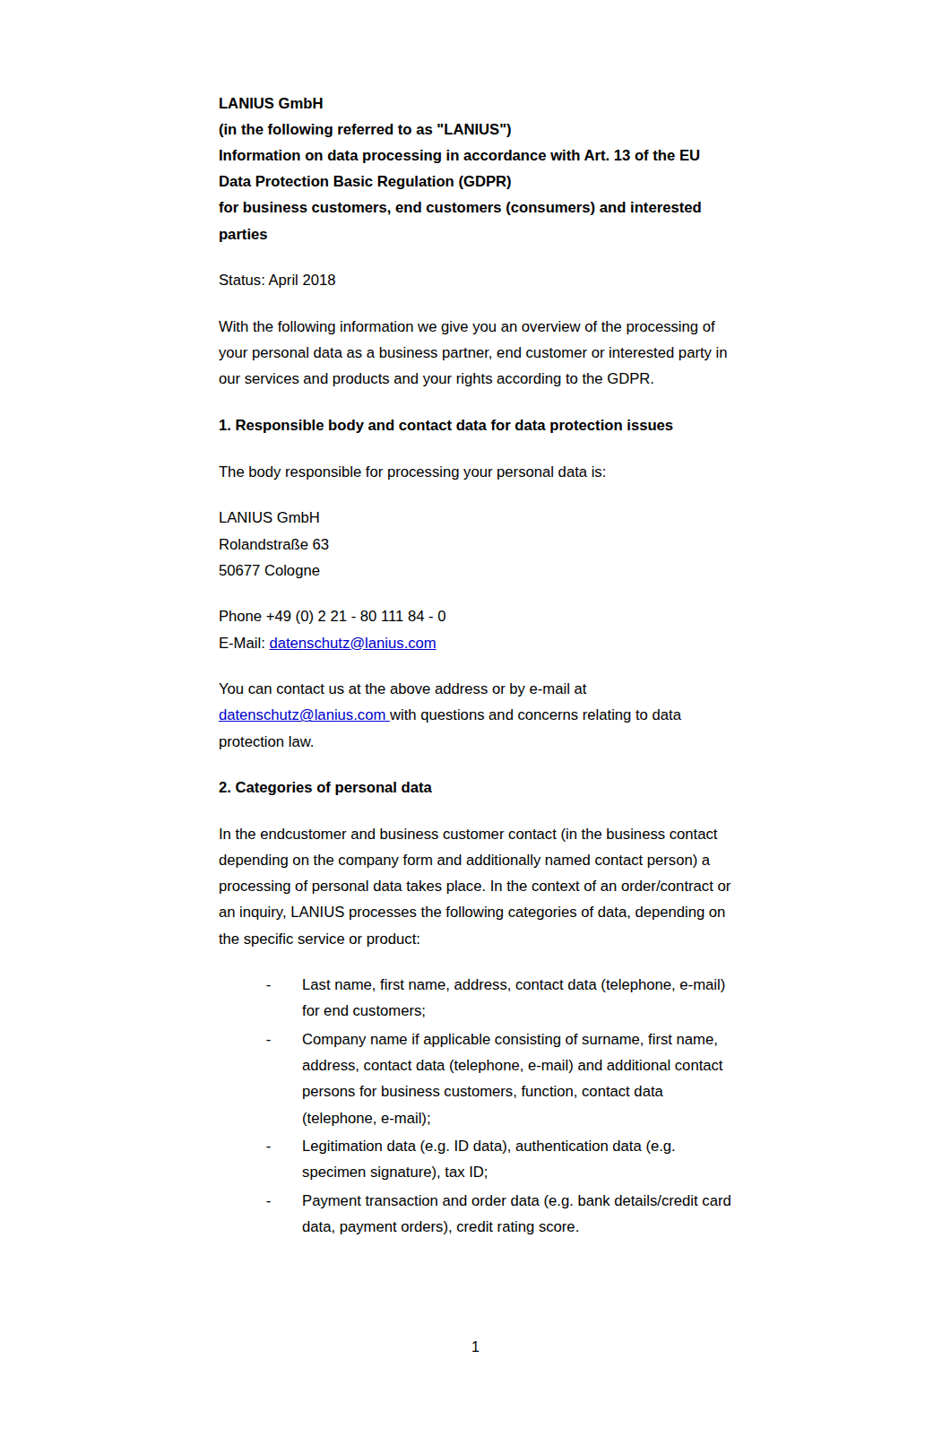LANIUS GmbH
(in the following referred to as "LANIUS")
Information on data processing in accordance with Art. 13 of the EU Data Protection Basic Regulation (GDPR)
for business customers, end customers (consumers) and interested parties
Status: April 2018
With the following information we give you an overview of the processing of your personal data as a business partner, end customer or interested party in our services and products and your rights according to the GDPR.
1. Responsible body and contact data for data protection issues
The body responsible for processing your personal data is:
LANIUS GmbH
Rolandstraße 63
50677 Cologne
Phone +49 (0) 2 21 - 80 111 84 - 0
E-Mail: datenschutz@lanius.com
You can contact us at the above address or by e-mail at datenschutz@lanius.com with questions and concerns relating to data protection law.
2. Categories of personal data
In the endcustomer and business customer contact (in the business contact depending on the company form and additionally named contact person) a processing of personal data takes place. In the context of an order/contract or an inquiry, LANIUS processes the following categories of data, depending on the specific service or product:
Last name, first name, address, contact data (telephone, e-mail) for end customers;
Company name if applicable consisting of surname, first name, address, contact data (telephone, e-mail) and additional contact persons for business customers, function, contact data (telephone, e-mail);
Legitimation data (e.g. ID data), authentication data (e.g. specimen signature), tax ID;
Payment transaction and order data (e.g. bank details/credit card data, payment orders), credit rating score.
1